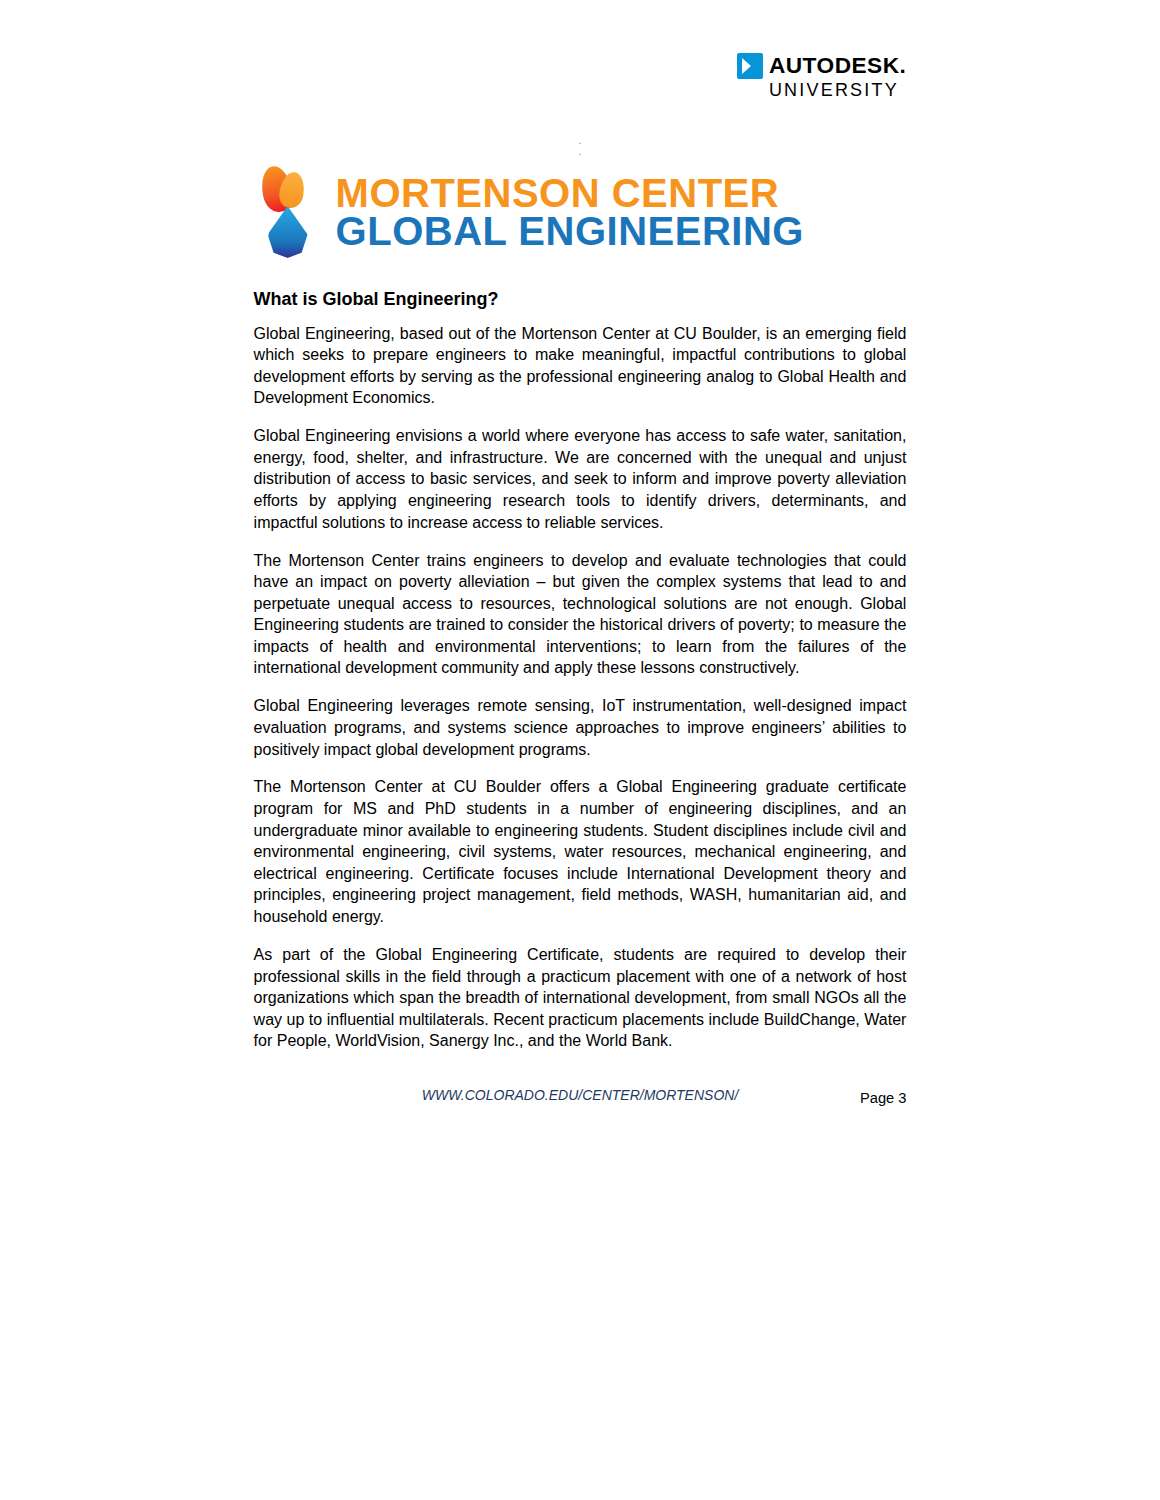AUTODESK.
UNIVERSITY
.
.
MORTENSON CENTER
GLOBAL ENGINEERING
What is Global Engineering?
Global Engineering, based out of the Mortenson Center at CU Boulder, is an emerging field which seeks to prepare engineers to make meaningful, impactful contributions to global development efforts by serving as the professional engineering analog to Global Health and Development Economics.
Global Engineering envisions a world where everyone has access to safe water, sanitation, energy, food, shelter, and infrastructure. We are concerned with the unequal and unjust distribution of access to basic services, and seek to inform and improve poverty alleviation efforts by applying engineering research tools to identify drivers, determinants, and impactful solutions to increase access to reliable services.
The Mortenson Center trains engineers to develop and evaluate technologies that could have an impact on poverty alleviation – but given the complex systems that lead to and perpetuate unequal access to resources, technological solutions are not enough. Global Engineering students are trained to consider the historical drivers of poverty; to measure the impacts of health and environmental interventions; to learn from the failures of the international development community and apply these lessons constructively.
Global Engineering leverages remote sensing, IoT instrumentation, well-designed impact evaluation programs, and systems science approaches to improve engineers’ abilities to positively impact global development programs.
The Mortenson Center at CU Boulder offers a Global Engineering graduate certificate program for MS and PhD students in a number of engineering disciplines, and an undergraduate minor available to engineering students. Student disciplines include civil and environmental engineering, civil systems, water resources, mechanical engineering, and electrical engineering. Certificate focuses include International Development theory and principles, engineering project management, field methods, WASH, humanitarian aid, and household energy.
As part of the Global Engineering Certificate, students are required to develop their professional skills in the field through a practicum placement with one of a network of host organizations which span the breadth of international development, from small NGOs all the way up to influential multilaterals. Recent practicum placements include BuildChange, Water for People, WorldVision, Sanergy Inc., and the World Bank.
WWW.COLORADO.EDU/CENTER/MORTENSON/
Page 3